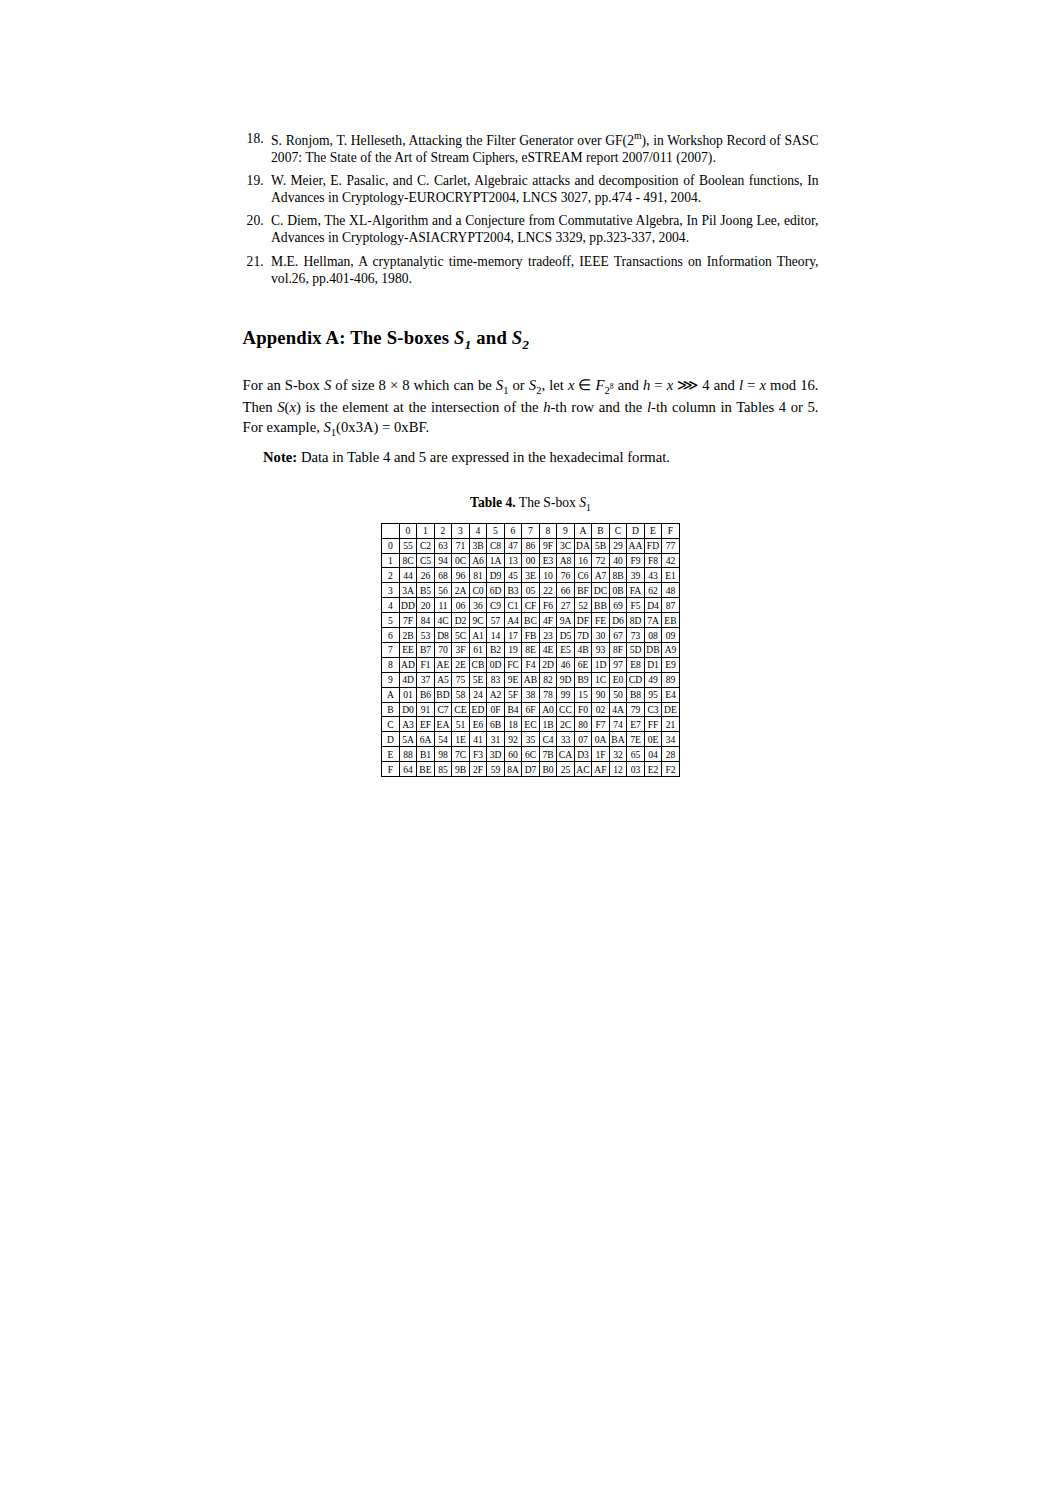18. S. Ronjom, T. Helleseth, Attacking the Filter Generator over GF(2m), in Workshop Record of SASC 2007: The State of the Art of Stream Ciphers, eSTREAM report 2007/011 (2007).
19. W. Meier, E. Pasalic, and C. Carlet, Algebraic attacks and decomposition of Boolean functions, In Advances in Cryptology-EUROCRYPT2004, LNCS 3027, pp.474 - 491, 2004.
20. C. Diem, The XL-Algorithm and a Conjecture from Commutative Algebra, In Pil Joong Lee, editor, Advances in Cryptology-ASIACRYPT2004, LNCS 3329, pp.323-337, 2004.
21. M.E. Hellman, A cryptanalytic time-memory tradeoff, IEEE Transactions on Information Theory, vol.26, pp.401-406, 1980.
Appendix A: The S-boxes S1 and S2
For an S-box S of size 8 × 8 which can be S1 or S2, let x ∈ F28 and h = x ⋙ 4 and l = x mod 16. Then S(x) is the element at the intersection of the h-th row and the l-th column in Tables 4 or 5. For example, S1(0x3A) = 0xBF.
Note: Data in Table 4 and 5 are expressed in the hexadecimal format.
Table 4. The S-box S1
| | 0 | 1 | 2 | 3 | 4 | 5 | 6 | 7 | 8 | 9 | A | B | C | D | E | F |
| 0 | 55 | C2 | 63 | 71 | 3B | C8 | 47 | 86 | 9F | 3C | DA | 5B | 29 | AA | FD | 77 |
| 1 | 8C | C5 | 94 | 0C | A6 | 1A | 13 | 00 | E3 | A8 | 16 | 72 | 40 | F9 | F8 | 42 |
| 2 | 44 | 26 | 68 | 96 | 81 | D9 | 45 | 3E | 10 | 76 | C6 | A7 | 8B | 39 | 43 | E1 |
| 3 | 3A | B5 | 56 | 2A | C0 | 6D | B3 | 05 | 22 | 66 | BF | DC | 0B | FA | 62 | 48 |
| 4 | DD | 20 | 11 | 06 | 36 | C9 | C1 | CF | F6 | 27 | 52 | BB | 69 | F5 | D4 | 87 |
| 5 | 7F | 84 | 4C | D2 | 9C | 57 | A4 | BC | 4F | 9A | DF | FE | D6 | 8D | 7A | EB |
| 6 | 2B | 53 | D8 | 5C | A1 | 14 | 17 | FB | 23 | D5 | 7D | 30 | 67 | 73 | 08 | 09 |
| 7 | EE | B7 | 70 | 3F | 61 | B2 | 19 | 8E | 4E | E5 | 4B | 93 | 8F | 5D | DB | A9 |
| 8 | AD | F1 | AE | 2E | CB | 0D | FC | F4 | 2D | 46 | 6E | 1D | 97 | E8 | D1 | E9 |
| 9 | 4D | 37 | A5 | 75 | 5E | 83 | 9E | AB | 82 | 9D | B9 | 1C | E0 | CD | 49 | 89 |
| A | 01 | B6 | BD | 58 | 24 | A2 | 5F | 38 | 78 | 99 | 15 | 90 | 50 | B8 | 95 | E4 |
| B | D0 | 91 | C7 | CE | ED | 0F | B4 | 6F | A0 | CC | F0 | 02 | 4A | 79 | C3 | DE |
| C | A3 | EF | EA | 51 | E6 | 6B | 18 | EC | 1B | 2C | 80 | F7 | 74 | E7 | FF | 21 |
| D | 5A | 6A | 54 | 1E | 41 | 31 | 92 | 35 | C4 | 33 | 07 | 0A | BA | 7E | 0E | 34 |
| E | 88 | B1 | 98 | 7C | F3 | 3D | 60 | 6C | 7B | CA | D3 | 1F | 32 | 65 | 04 | 28 |
| F | 64 | BE | 85 | 9B | 2F | 59 | 8A | D7 | B0 | 25 | AC | AF | 12 | 03 | E2 | F2 |